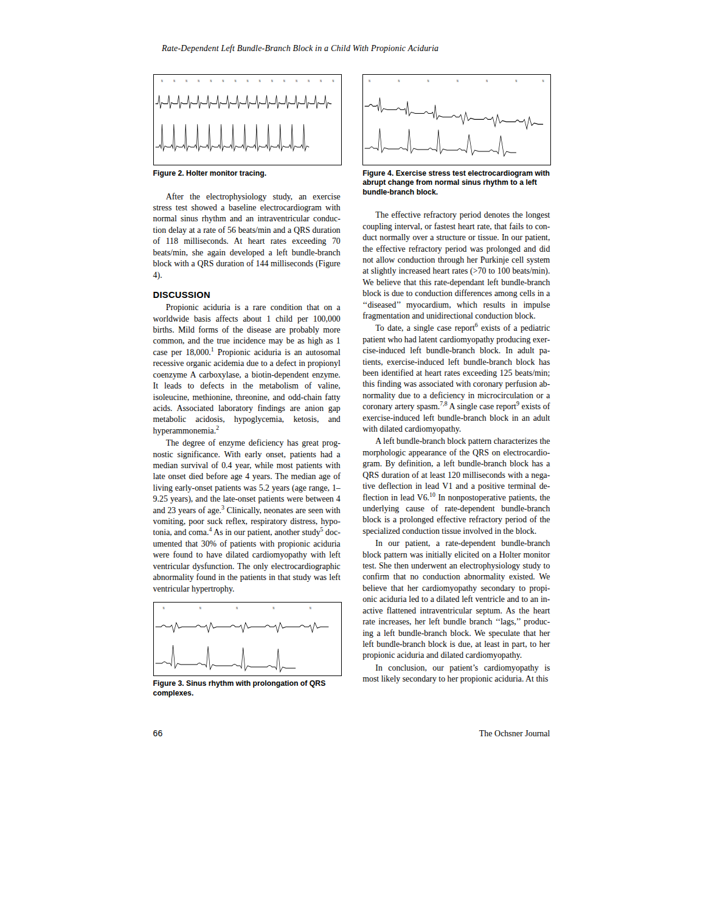Rate-Dependent Left Bundle-Branch Block in a Child With Propionic Aciduria
NNN NNN NNN NNN NNN
Figure 2. Holter monitor tracing.
After the electrophysiology study, an exercise stress test showed a baseline electrocardiogram with normal sinus rhythm and an intraventricular conduction delay at a rate of 56 beats/min and a QRS duration of 118 milliseconds. At heart rates exceeding 70 beats/min, she again developed a left bundle-branch block with a QRS duration of 144 milliseconds (Figure 4).
DISCUSSION
Propionic aciduria is a rare condition that on a worldwide basis affects about 1 child per 100,000 births. Mild forms of the disease are probably more common, and the true incidence may be as high as 1 case per 18,000.1 Propionic aciduria is an autosomal recessive organic acidemia due to a defect in propionyl coenzyme A carboxylase, a biotin-dependent enzyme. It leads to defects in the metabolism of valine, isoleucine, methionine, threonine, and odd-chain fatty acids. Associated laboratory findings are anion gap metabolic acidosis, hypoglycemia, ketosis, and hyperammonemia.2
The degree of enzyme deficiency has great prognostic significance. With early onset, patients had a median survival of 0.4 year, while most patients with late onset died before age 4 years. The median age of living early-onset patients was 5.2 years (age range, 1–9.25 years), and the late-onset patients were between 4 and 23 years of age.3 Clinically, neonates are seen with vomiting, poor suck reflex, respiratory distress, hypotonia, and coma.4 As in our patient, another study5 documented that 30% of patients with propionic aciduria were found to have dilated cardiomyopathy with left ventricular dysfunction. The only electrocardiographic abnormality found in the patients in that study was left ventricular hypertrophy.
NNN NN
Figure 3. Sinus rhythm with prolongation of QRS complexes.
NNN NNN N
Figure 4. Exercise stress test electrocardiogram with abrupt change from normal sinus rhythm to a left bundle-branch block.
The effective refractory period denotes the longest coupling interval, or fastest heart rate, that fails to conduct normally over a structure or tissue. In our patient, the effective refractory period was prolonged and did not allow conduction through her Purkinje cell system at slightly increased heart rates (>70 to 100 beats/min). We believe that this rate-dependant left bundle-branch block is due to conduction differences among cells in a ‘‘diseased’’ myocardium, which results in impulse fragmentation and unidirectional conduction block.
To date, a single case report6 exists of a pediatric patient who had latent cardiomyopathy producing exercise-induced left bundle-branch block. In adult patients, exercise-induced left bundle-branch block has been identified at heart rates exceeding 125 beats/min; this finding was associated with coronary perfusion abnormality due to a deficiency in microcirculation or a coronary artery spasm.7,8 A single case report9 exists of exercise-induced left bundle-branch block in an adult with dilated cardiomyopathy.
A left bundle-branch block pattern characterizes the morphologic appearance of the QRS on electrocardiogram. By definition, a left bundle-branch block has a QRS duration of at least 120 milliseconds with a negative deflection in lead V1 and a positive terminal deflection in lead V6.10 In nonpostoperative patients, the underlying cause of rate-dependent bundle-branch block is a prolonged effective refractory period of the specialized conduction tissue involved in the block.
In our patient, a rate-dependent bundle-branch block pattern was initially elicited on a Holter monitor test. She then underwent an electrophysiology study to confirm that no conduction abnormality existed. We believe that her cardiomyopathy secondary to propionic aciduria led to a dilated left ventricle and to an inactive flattened intraventricular septum. As the heart rate increases, her left bundle branch ‘‘lags,’’ producing a left bundle-branch block. We speculate that her left bundle-branch block is due, at least in part, to her propionic aciduria and dilated cardiomyopathy.
In conclusion, our patient’s cardiomyopathy is most likely secondary to her propionic aciduria. At this
66 The Ochsner Journal